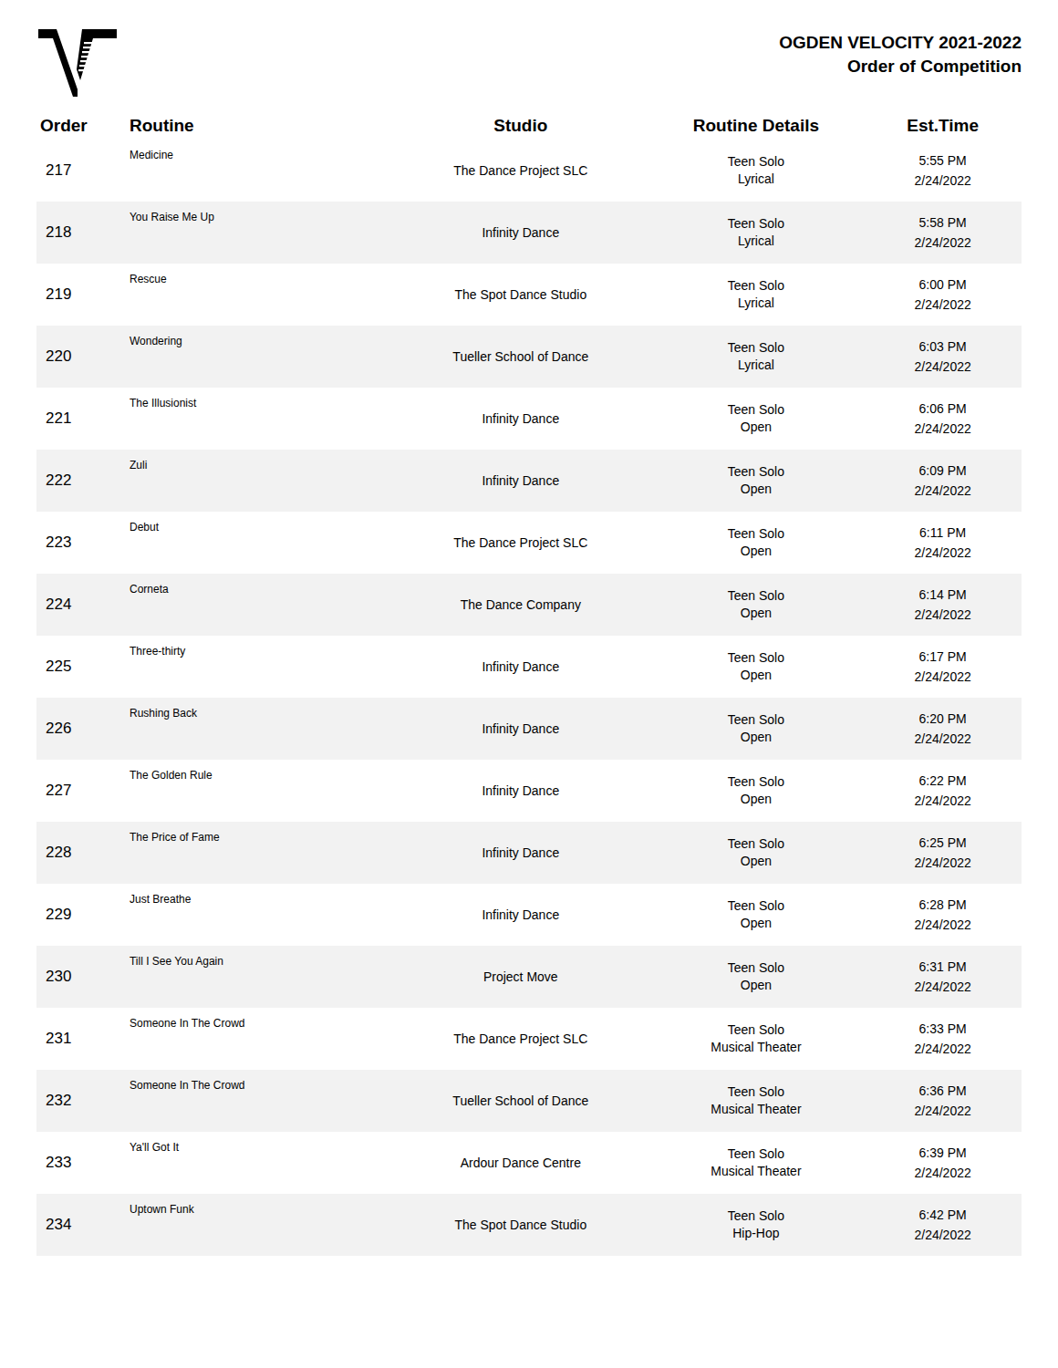OGDEN VELOCITY 2021-2022
Order of Competition
| Order | Routine | Studio | Routine Details | Est.Time |
| --- | --- | --- | --- | --- |
| 217 | Medicine | The Dance Project SLC | Teen Solo Lyrical | 5:55 PM 2/24/2022 |
| 218 | You Raise Me Up | Infinity Dance | Teen Solo Lyrical | 5:58 PM 2/24/2022 |
| 219 | Rescue | The Spot Dance Studio | Teen Solo Lyrical | 6:00 PM 2/24/2022 |
| 220 | Wondering | Tueller School of Dance | Teen Solo Lyrical | 6:03 PM 2/24/2022 |
| 221 | The Illusionist | Infinity Dance | Teen Solo Open | 6:06 PM 2/24/2022 |
| 222 | Zuli | Infinity Dance | Teen Solo Open | 6:09 PM 2/24/2022 |
| 223 | Debut | The Dance Project SLC | Teen Solo Open | 6:11 PM 2/24/2022 |
| 224 | Corneta | The Dance Company | Teen Solo Open | 6:14 PM 2/24/2022 |
| 225 | Three-thirty | Infinity Dance | Teen Solo Open | 6:17 PM 2/24/2022 |
| 226 | Rushing Back | Infinity Dance | Teen Solo Open | 6:20 PM 2/24/2022 |
| 227 | The Golden Rule | Infinity Dance | Teen Solo Open | 6:22 PM 2/24/2022 |
| 228 | The Price of Fame | Infinity Dance | Teen Solo Open | 6:25 PM 2/24/2022 |
| 229 | Just Breathe | Infinity Dance | Teen Solo Open | 6:28 PM 2/24/2022 |
| 230 | Till I See You Again | Project Move | Teen Solo Open | 6:31 PM 2/24/2022 |
| 231 | Someone In The Crowd | The Dance Project SLC | Teen Solo Musical Theater | 6:33 PM 2/24/2022 |
| 232 | Someone In The Crowd | Tueller School of Dance | Teen Solo Musical Theater | 6:36 PM 2/24/2022 |
| 233 | Ya'll Got It | Ardour Dance Centre | Teen Solo Musical Theater | 6:39 PM 2/24/2022 |
| 234 | Uptown Funk | The Spot Dance Studio | Teen Solo Hip-Hop | 6:42 PM 2/24/2022 |